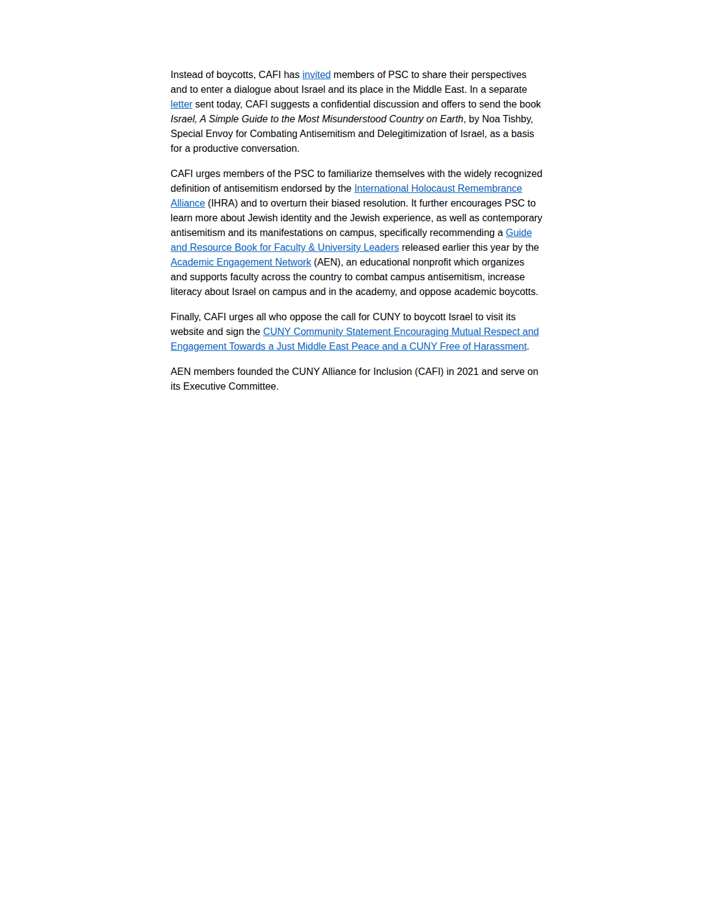Instead of boycotts, CAFI has invited members of PSC to share their perspectives and to enter a dialogue about Israel and its place in the Middle East. In a separate letter sent today, CAFI suggests a confidential discussion and offers to send the book Israel, A Simple Guide to the Most Misunderstood Country on Earth, by Noa Tishby, Special Envoy for Combating Antisemitism and Delegitimization of Israel, as a basis for a productive conversation.
CAFI urges members of the PSC to familiarize themselves with the widely recognized definition of antisemitism endorsed by the International Holocaust Remembrance Alliance (IHRA) and to overturn their biased resolution. It further encourages PSC to learn more about Jewish identity and the Jewish experience, as well as contemporary antisemitism and its manifestations on campus, specifically recommending a Guide and Resource Book for Faculty & University Leaders released earlier this year by the Academic Engagement Network (AEN), an educational nonprofit which organizes and supports faculty across the country to combat campus antisemitism, increase literacy about Israel on campus and in the academy, and oppose academic boycotts.
Finally, CAFI urges all who oppose the call for CUNY to boycott Israel to visit its website and sign the CUNY Community Statement Encouraging Mutual Respect and Engagement Towards a Just Middle East Peace and a CUNY Free of Harassment.
AEN members founded the CUNY Alliance for Inclusion (CAFI) in 2021 and serve on its Executive Committee.